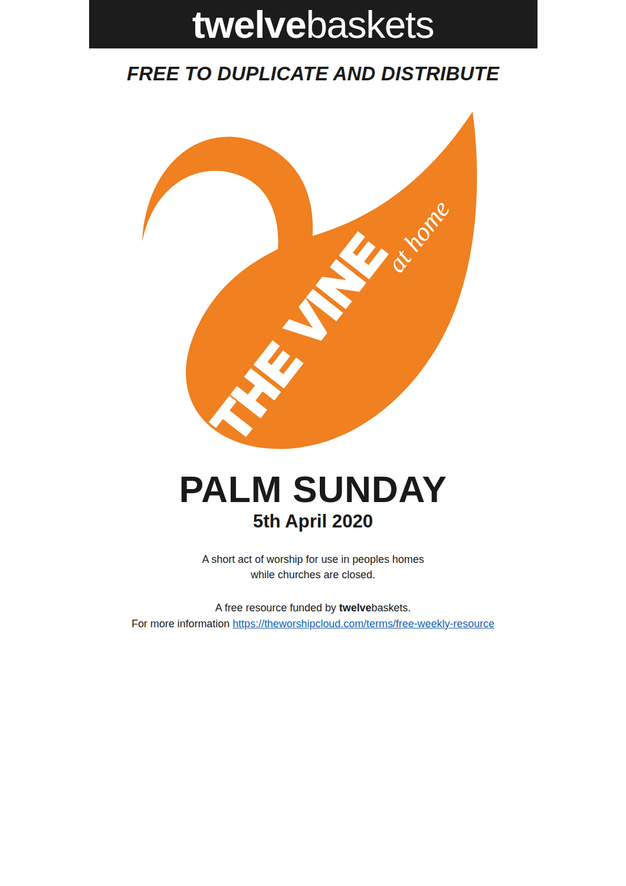twelvebaskets
FREE TO DUPLICATE AND DISTRIBUTE
The Vine at Home logo An orange leaf shape formed from a stylised letter V, with the words "The Vine at home" written diagonally across it in white outlined letters. THE VINE at home
PALM SUNDAY
5th April 2020
A short act of worship for use in peoples homes
while churches are closed.
A free resource funded by twelvebaskets.
For more information https://theworshipcloud.com/terms/free-weekly-resource